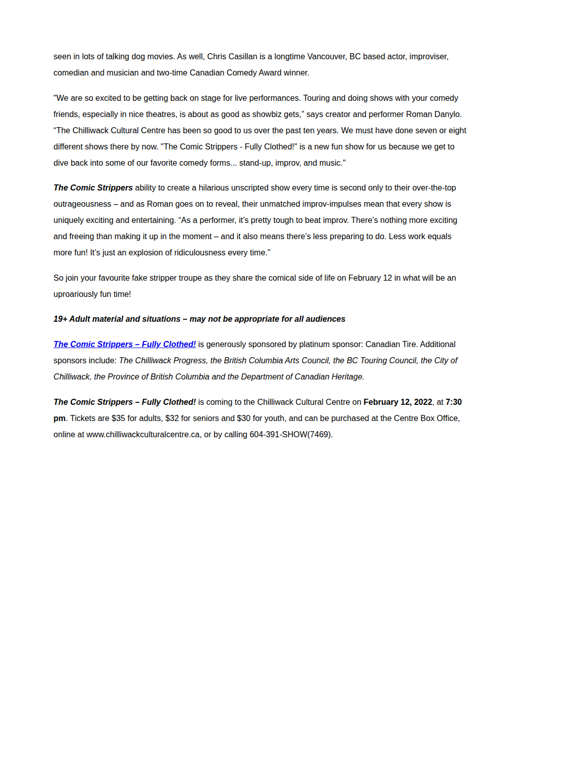seen in lots of talking dog movies. As well, Chris Casillan is a longtime Vancouver, BC based actor, improviser, comedian and musician and two-time Canadian Comedy Award winner.
"We are so excited to be getting back on stage for live performances. Touring and doing shows with your comedy friends, especially in nice theatres, is about as good as showbiz gets,” says creator and performer Roman Danylo. “The Chilliwack Cultural Centre has been so good to us over the past ten years. We must have done seven or eight different shows there by now. "The Comic Strippers - Fully Clothed!" is a new fun show for us because we get to dive back into some of our favorite comedy forms... stand-up, improv, and music."
The Comic Strippers ability to create a hilarious unscripted show every time is second only to their over-the-top outrageousness – and as Roman goes on to reveal, their unmatched improv-impulses mean that every show is uniquely exciting and entertaining. “As a performer, it’s pretty tough to beat improv. There’s nothing more exciting and freeing than making it up in the moment – and it also means there’s less preparing to do. Less work equals more fun! It’s just an explosion of ridiculousness every time.”
So join your favourite fake stripper troupe as they share the comical side of life on February 12 in what will be an uproariously fun time!
19+ Adult material and situations – may not be appropriate for all audiences
The Comic Strippers – Fully Clothed! is generously sponsored by platinum sponsor: Canadian Tire. Additional sponsors include: The Chilliwack Progress, the British Columbia Arts Council, the BC Touring Council, the City of Chilliwack, the Province of British Columbia and the Department of Canadian Heritage.
The Comic Strippers – Fully Clothed! is coming to the Chilliwack Cultural Centre on February 12, 2022, at 7:30 pm. Tickets are $35 for adults, $32 for seniors and $30 for youth, and can be purchased at the Centre Box Office, online at www.chilliwackculturalcentre.ca, or by calling 604-391-SHOW(7469).